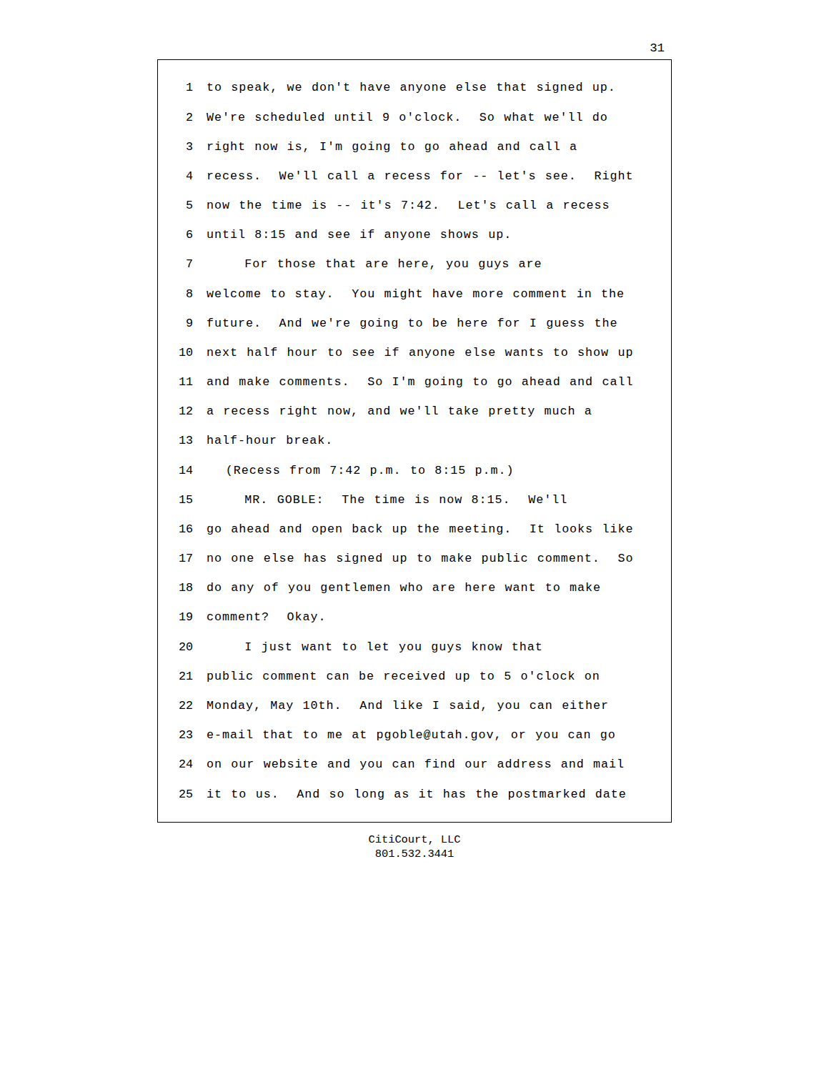31
| 1 | to speak, we don't have anyone else that signed up. |
| 2 | We're scheduled until 9 o'clock. So what we'll do |
| 3 | right now is, I'm going to go ahead and call a |
| 4 | recess. We'll call a recess for -- let's see. Right |
| 5 | now the time is -- it's 7:42. Let's call a recess |
| 6 | until 8:15 and see if anyone shows up. |
| 7 | For those that are here, you guys are |
| 8 | welcome to stay. You might have more comment in the |
| 9 | future. And we're going to be here for I guess the |
| 10 | next half hour to see if anyone else wants to show up |
| 11 | and make comments. So I'm going to go ahead and call |
| 12 | a recess right now, and we'll take pretty much a |
| 13 | half-hour break. |
| 14 | (Recess from 7:42 p.m. to 8:15 p.m.) |
| 15 | MR. GOBLE: The time is now 8:15. We'll |
| 16 | go ahead and open back up the meeting. It looks like |
| 17 | no one else has signed up to make public comment. So |
| 18 | do any of you gentlemen who are here want to make |
| 19 | comment? Okay. |
| 20 | I just want to let you guys know that |
| 21 | public comment can be received up to 5 o'clock on |
| 22 | Monday, May 10th. And like I said, you can either |
| 23 | e-mail that to me at pgoble@utah.gov, or you can go |
| 24 | on our website and you can find our address and mail |
| 25 | it to us. And so long as it has the postmarked date |
CitiCourt, LLC
801.532.3441